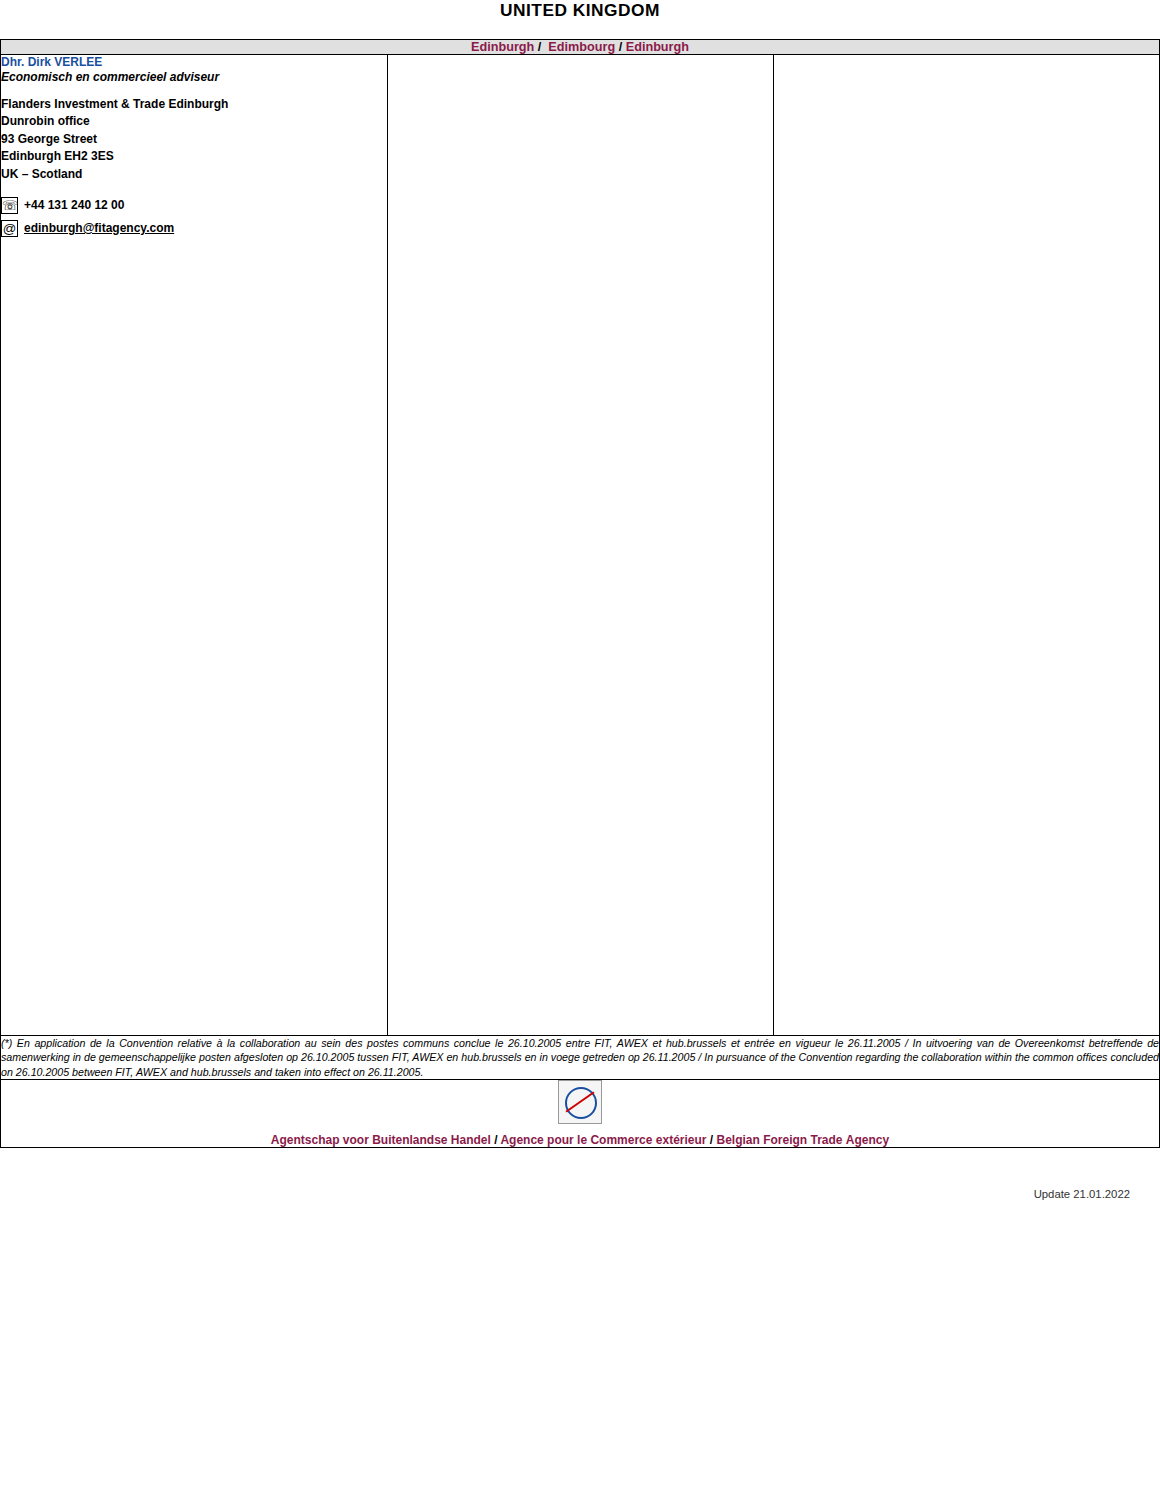UNITED KINGDOM
| Edinburgh / Edimbourg / Edinburgh |
| Dhr. Dirk VERLEE Economisch en commercieel adviseur Flanders Investment & Trade Edinburgh Dunrobin office 93 George Street Edinburgh EH2 3ES UK – Scotland ☏ +44 131 240 12 00 @ edinburgh@fitagency.com | | |
| (*) En application de la Convention relative à la collaboration au sein des postes communs conclue le 26.10.2005 entre FIT, AWEX et hub.brussels et entrée en vigueur le 26.11.2005 / In uitvoering van de Overeenkomst betreffende de samenwerking in de gemeenschappelijke posten afgesloten op 26.10.2005 tussen FIT, AWEX en hub.brussels en in voege getreden op 26.11.2005 / In pursuance of the Convention regarding the collaboration within the common offices concluded on 26.10.2005 between FIT, AWEX and hub.brussels and taken into effect on 26.11.2005. |
| Agentschap voor Buitenlandse Handel / Agence pour le Commerce extérieur / Belgian Foreign Trade Agency |
Update 21.01.2022